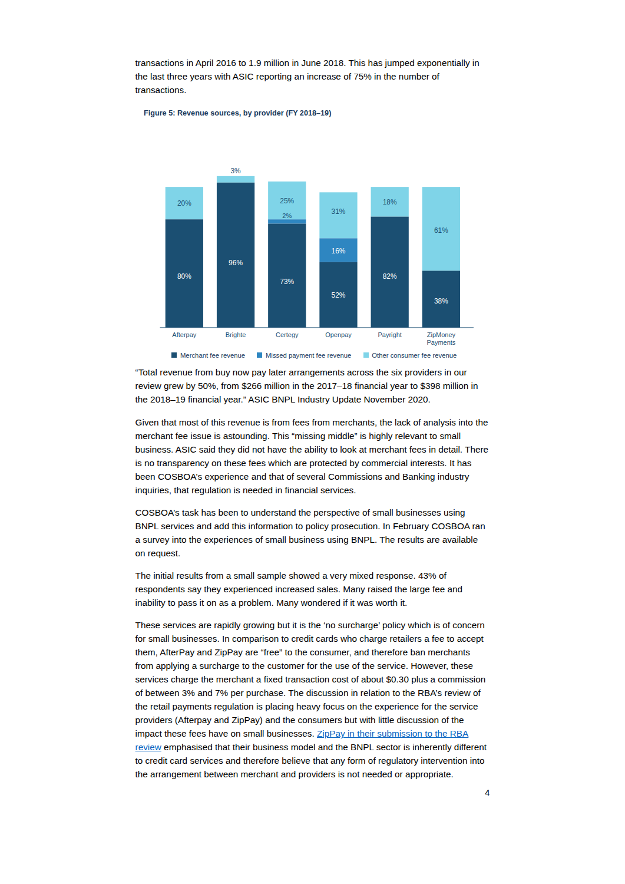transactions in April 2016 to 1.9 million in June 2018. This has jumped exponentially in the last three years with ASIC reporting an increase of 75% in the number of transactions.
Figure 5: Revenue sources, by provider (FY 2018–19)
20% 80% Afterpay 3% 96% Brighte 25% 2% 73% Certegy 31% 16% 52% Openpay 18% 82% Payright 61% 38% ZipMoney Payments
Merchant fee revenue Missed payment fee revenue Other consumer fee revenue
“Total revenue from buy now pay later arrangements across the six providers in our review grew by 50%, from $266 million in the 2017–18 financial year to $398 million in the 2018–19 financial year.” ASIC BNPL Industry Update November 2020.
Given that most of this revenue is from fees from merchants, the lack of analysis into the merchant fee issue is astounding. This “missing middle” is highly relevant to small business. ASIC said they did not have the ability to look at merchant fees in detail. There is no transparency on these fees which are protected by commercial interests. It has been COSBOA’s experience and that of several Commissions and Banking industry inquiries, that regulation is needed in financial services.
COSBOA’s task has been to understand the perspective of small businesses using BNPL services and add this information to policy prosecution. In February COSBOA ran a survey into the experiences of small business using BNPL. The results are available on request.
The initial results from a small sample showed a very mixed response. 43% of respondents say they experienced increased sales. Many raised the large fee and inability to pass it on as a problem. Many wondered if it was worth it.
These services are rapidly growing but it is the ‘no surcharge’ policy which is of concern for small businesses. In comparison to credit cards who charge retailers a fee to accept them, AfterPay and ZipPay are “free” to the consumer, and therefore ban merchants from applying a surcharge to the customer for the use of the service. However, these services charge the merchant a fixed transaction cost of about $0.30 plus a commission of between 3% and 7% per purchase. The discussion in relation to the RBA’s review of the retail payments regulation is placing heavy focus on the experience for the service providers (Afterpay and ZipPay) and the consumers but with little discussion of the impact these fees have on small businesses. ZipPay in their submission to the RBA review emphasised that their business model and the BNPL sector is inherently different to credit card services and therefore believe that any form of regulatory intervention into the arrangement between merchant and providers is not needed or appropriate.
4